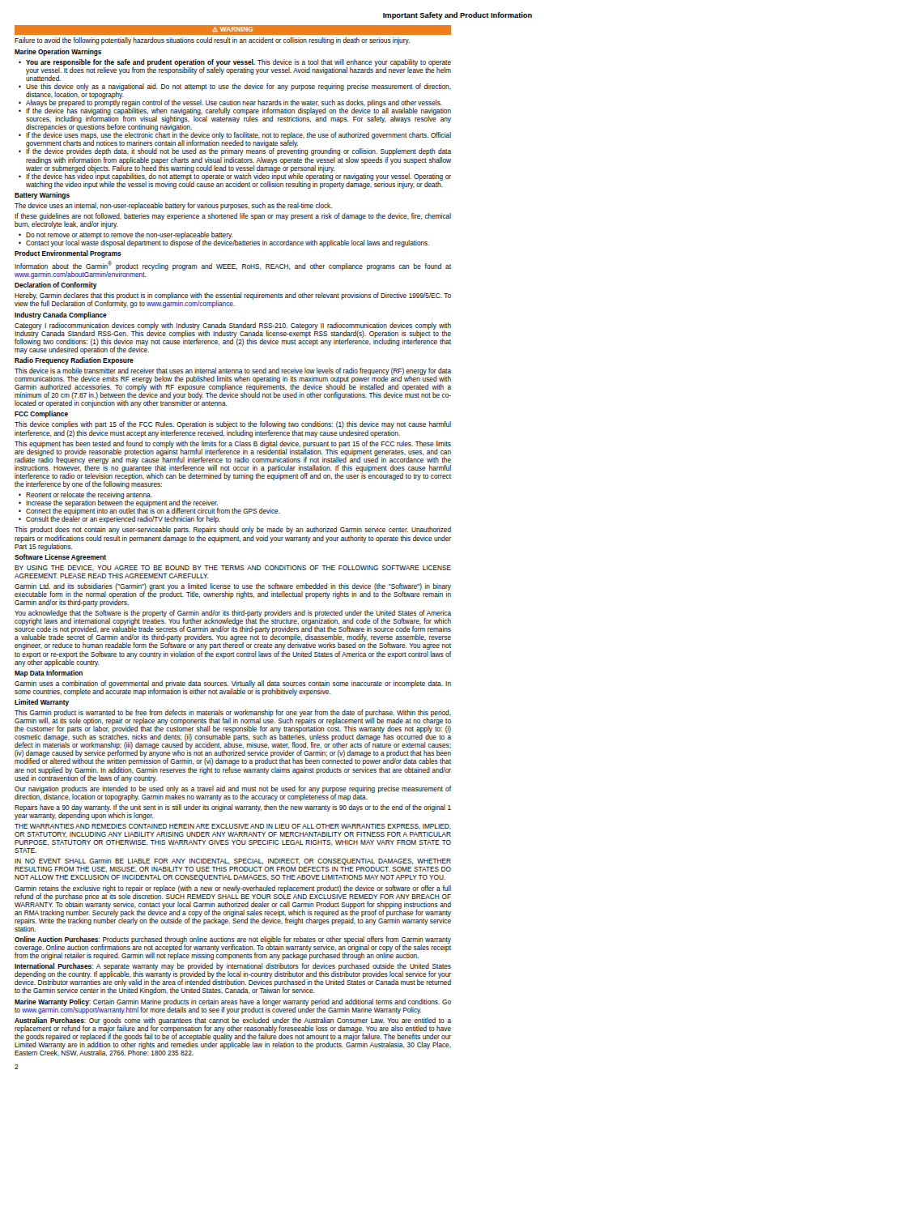Important Safety and Product Information
⚠ WARNING
Failure to avoid the following potentially hazardous situations could result in an accident or collision resulting in death or serious injury.
Marine Operation Warnings
You are responsible for the safe and prudent operation of your vessel. This device is a tool that will enhance your capability to operate your vessel. It does not relieve you from the responsibility of safely operating your vessel. Avoid navigational hazards and never leave the helm unattended.
Use this device only as a navigational aid. Do not attempt to use the device for any purpose requiring precise measurement of direction, distance, location, or topography.
Always be prepared to promptly regain control of the vessel. Use caution near hazards in the water, such as docks, pilings and other vessels.
If the device has navigating capabilities, when navigating, carefully compare information displayed on the device to all available navigation sources, including information from visual sightings, local waterway rules and restrictions, and maps. For safety, always resolve any discrepancies or questions before continuing navigation.
If the device uses maps, use the electronic chart in the device only to facilitate, not to replace, the use of authorized government charts. Official government charts and notices to mariners contain all information needed to navigate safely.
If the device provides depth data, it should not be used as the primary means of preventing grounding or collision. Supplement depth data readings with information from applicable paper charts and visual indicators. Always operate the vessel at slow speeds if you suspect shallow water or submerged objects. Failure to heed this warning could lead to vessel damage or personal injury.
If the device has video input capabilities, do not attempt to operate or watch video input while operating or navigating your vessel. Operating or watching the video input while the vessel is moving could cause an accident or collision resulting in property damage, serious injury, or death.
Battery Warnings
The device uses an internal, non-user-replaceable battery for various purposes, such as the real-time clock.
If these guidelines are not followed, batteries may experience a shortened life span or may present a risk of damage to the device, fire, chemical burn, electrolyte leak, and/or injury.
Do not remove or attempt to remove the non-user-replaceable battery.
Contact your local waste disposal department to dispose of the device/batteries in accordance with applicable local laws and regulations.
Product Environmental Programs
Information about the Garmin® product recycling program and WEEE, RoHS, REACH, and other compliance programs can be found at www.garmin.com/aboutGarmin/environment.
Declaration of Conformity
Hereby, Garmin declares that this product is in compliance with the essential requirements and other relevant provisions of Directive 1999/5/EC. To view the full Declaration of Conformity, go to www.garmin.com/compliance.
Industry Canada Compliance
Category I radiocommunication devices comply with Industry Canada Standard RSS-210. Category II radiocommunication devices comply with Industry Canada Standard RSS-Gen. This device complies with Industry Canada license-exempt RSS standard(s). Operation is subject to the following two conditions: (1) this device may not cause interference, and (2) this device must accept any interference, including interference that may cause undesired operation of the device.
Radio Frequency Radiation Exposure
This device is a mobile transmitter and receiver that uses an internal antenna to send and receive low levels of radio frequency (RF) energy for data communications. The device emits RF energy below the published limits when operating in its maximum output power mode and when used with Garmin authorized accessories. To comply with RF exposure compliance requirements, the device should be installed and operated with a minimum of 20 cm (7.87 in.) between the device and your body. The device should not be used in other configurations. This device must not be co-located or operated in conjunction with any other transmitter or antenna.
FCC Compliance
This device complies with part 15 of the FCC Rules. Operation is subject to the following two conditions: (1) this device may not cause harmful interference, and (2) this device must accept any interference received, including interference that may cause undesired operation.
This equipment has been tested and found to comply with the limits for a Class B digital device, pursuant to part 15 of the FCC rules. These limits are designed to provide reasonable protection against harmful interference in a residential installation. This equipment generates, uses, and can radiate radio frequency energy and may cause harmful interference to radio communications if not installed and used in accordance with the instructions. However, there is no guarantee that interference will not occur in a particular installation. If this equipment does cause harmful interference to radio or television reception, which can be determined by turning the equipment off and on, the user is encouraged to try to correct the interference by one of the following measures:
Reorient or relocate the receiving antenna.
Increase the separation between the equipment and the receiver.
Connect the equipment into an outlet that is on a different circuit from the GPS device.
Consult the dealer or an experienced radio/TV technician for help.
This product does not contain any user-serviceable parts. Repairs should only be made by an authorized Garmin service center. Unauthorized repairs or modifications could result in permanent damage to the equipment, and void your warranty and your authority to operate this device under Part 15 regulations.
Software License Agreement
BY USING THE DEVICE, YOU AGREE TO BE BOUND BY THE TERMS AND CONDITIONS OF THE FOLLOWING SOFTWARE LICENSE AGREEMENT. PLEASE READ THIS AGREEMENT CAREFULLY.
Garmin Ltd. and its subsidiaries ("Garmin") grant you a limited license to use the software embedded in this device (the "Software") in binary executable form in the normal operation of the product. Title, ownership rights, and intellectual property rights in and to the Software remain in Garmin and/or its third-party providers.
You acknowledge that the Software is the property of Garmin and/or its third-party providers and is protected under the United States of America copyright laws and international copyright treaties. You further acknowledge that the structure, organization, and code of the Software, for which source code is not provided, are valuable trade secrets of Garmin and/or its third-party providers and that the Software in source code form remains a valuable trade secret of Garmin and/or its third-party providers. You agree not to decompile, disassemble, modify, reverse assemble, reverse engineer, or reduce to human readable form the Software or any part thereof or create any derivative works based on the Software. You agree not to export or re-export the Software to any country in violation of the export control laws of the United States of America or the export control laws of any other applicable country.
Map Data Information
Garmin uses a combination of governmental and private data sources. Virtually all data sources contain some inaccurate or incomplete data. In some countries, complete and accurate map information is either not available or is prohibitively expensive.
Limited Warranty
This Garmin product is warranted to be free from defects in materials or workmanship for one year from the date of purchase. Within this period, Garmin will, at its sole option, repair or replace any components that fail in normal use. Such repairs or replacement will be made at no charge to the customer for parts or labor, provided that the customer shall be responsible for any transportation cost. This warranty does not apply to: (i) cosmetic damage, such as scratches, nicks and dents; (ii) consumable parts, such as batteries, unless product damage has occurred due to a defect in materials or workmanship; (iii) damage caused by accident, abuse, misuse, water, flood, fire, or other acts of nature or external causes; (iv) damage caused by service performed by anyone who is not an authorized service provider of Garmin; or (v) damage to a product that has been modified or altered without the written permission of Garmin, or (vi) damage to a product that has been connected to power and/or data cables that are not supplied by Garmin. In addition, Garmin reserves the right to refuse warranty claims against products or services that are obtained and/or used in contravention of the laws of any country.
Our navigation products are intended to be used only as a travel aid and must not be used for any purpose requiring precise measurement of direction, distance, location or topography. Garmin makes no warranty as to the accuracy or completeness of map data.
Repairs have a 90 day warranty. If the unit sent in is still under its original warranty, then the new warranty is 90 days or to the end of the original 1 year warranty, depending upon which is longer.
THE WARRANTIES AND REMEDIES CONTAINED HEREIN ARE EXCLUSIVE AND IN LIEU OF ALL OTHER WARRANTIES EXPRESS, IMPLIED, OR STATUTORY, INCLUDING ANY LIABILITY ARISING UNDER ANY WARRANTY OF MERCHANTABILITY OR FITNESS FOR A PARTICULAR PURPOSE, STATUTORY OR OTHERWISE. THIS WARRANTY GIVES YOU SPECIFIC LEGAL RIGHTS, WHICH MAY VARY FROM STATE TO STATE.
IN NO EVENT SHALL Garmin BE LIABLE FOR ANY INCIDENTAL, SPECIAL, INDIRECT, OR CONSEQUENTIAL DAMAGES, WHETHER RESULTING FROM THE USE, MISUSE, OR INABILITY TO USE THIS PRODUCT OR FROM DEFECTS IN THE PRODUCT. SOME STATES DO NOT ALLOW THE EXCLUSION OF INCIDENTAL OR CONSEQUENTIAL DAMAGES, SO THE ABOVE LIMITATIONS MAY NOT APPLY TO YOU.
Garmin retains the exclusive right to repair or replace (with a new or newly-overhauled replacement product) the device or software or offer a full refund of the purchase price at its sole discretion. SUCH REMEDY SHALL BE YOUR SOLE AND EXCLUSIVE REMEDY FOR ANY BREACH OF WARRANTY. To obtain warranty service, contact your local Garmin authorized dealer or call Garmin Product Support for shipping instructions and an RMA tracking number. Securely pack the device and a copy of the original sales receipt, which is required as the proof of purchase for warranty repairs. Write the tracking number clearly on the outside of the package. Send the device, freight charges prepaid, to any Garmin warranty service station.
Online Auction Purchases: Products purchased through online auctions are not eligible for rebates or other special offers from Garmin warranty coverage. Online auction confirmations are not accepted for warranty verification. To obtain warranty service, an original or copy of the sales receipt from the original retailer is required. Garmin will not replace missing components from any package purchased through an online auction.
International Purchases: A separate warranty may be provided by international distributors for devices purchased outside the United States depending on the country. If applicable, this warranty is provided by the local in-country distributor and this distributor provides local service for your device. Distributor warranties are only valid in the area of intended distribution. Devices purchased in the United States or Canada must be returned to the Garmin service center in the United Kingdom, the United States, Canada, or Taiwan for service.
Marine Warranty Policy: Certain Garmin Marine products in certain areas have a longer warranty period and additional terms and conditions. Go to www.garmin.com/support/warranty.html for more details and to see if your product is covered under the Garmin Marine Warranty Policy.
Australian Purchases: Our goods come with guarantees that cannot be excluded under the Australian Consumer Law. You are entitled to a replacement or refund for a major failure and for compensation for any other reasonably foreseeable loss or damage. You are also entitled to have the goods repaired or replaced if the goods fail to be of acceptable quality and the failure does not amount to a major failure. The benefits under our Limited Warranty are in addition to other rights and remedies under applicable law in relation to the products. Garmin Australasia, 30 Clay Place, Eastern Creek, NSW, Australia, 2766. Phone: 1800 235 822.
2